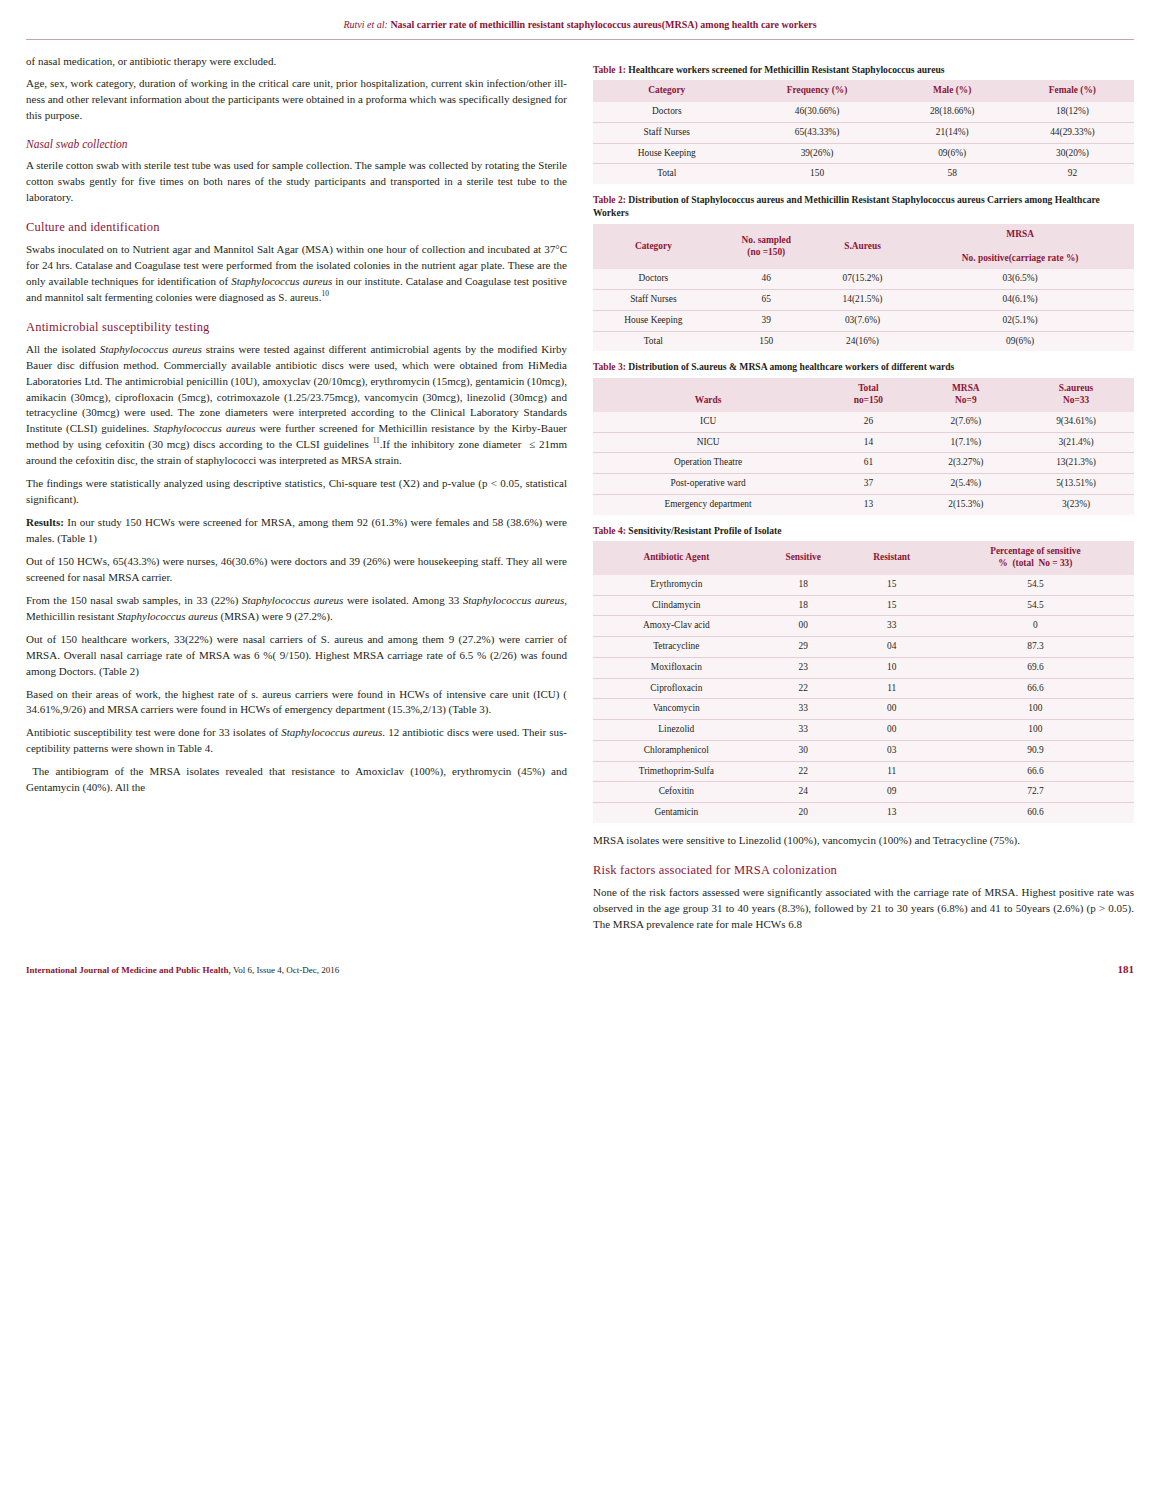Rutvi et al: Nasal carrier rate of methicillin resistant staphylococcus aureus(MRSA) among health care workers
of nasal medication, or antibiotic therapy were excluded.
Age, sex, work category, duration of working in the critical care unit, prior hospitalization, current skin infection/other illness and other relevant information about the participants were obtained in a proforma which was specifically designed for this purpose.
Nasal swab collection
A sterile cotton swab with sterile test tube was used for sample collection. The sample was collected by rotating the Sterile cotton swabs gently for five times on both nares of the study participants and transported in a sterile test tube to the laboratory.
Culture and identification
Swabs inoculated on to Nutrient agar and Mannitol Salt Agar (MSA) within one hour of collection and incubated at 37°C for 24 hrs. Catalase and Coagulase test were performed from the isolated colonies in the nutrient agar plate. These are the only available techniques for identification of Staphylococcus aureus in our institute. Catalase and Coagulase test positive and mannitol salt fermenting colonies were diagnosed as S. aureus.10
Antimicrobial susceptibility testing
All the isolated Staphylococcus aureus strains were tested against different antimicrobial agents by the modified Kirby Bauer disc diffusion method. Commercially available antibiotic discs were used, which were obtained from HiMedia Laboratories Ltd. The antimicrobial penicillin (10U), amoxyclav (20/10mcg), erythromycin (15mcg), gentamicin (10mcg), amikacin (30mcg), ciprofloxacin (5mcg), cotrimoxazole (1.25/23.75mcg), vancomycin (30mcg), linezolid (30mcg) and tetracycline (30mcg) were used. The zone diameters were interpreted according to the Clinical Laboratory Standards Institute (CLSI) guidelines. Staphylococcus aureus were further screened for Methicillin resistance by the Kirby-Bauer method by using cefoxitin (30 mcg) discs according to the CLSI guidelines 11.If the inhibitory zone diameter ≤ 21mm around the cefoxitin disc, the strain of staphylococci was interpreted as MRSA strain.
The findings were statistically analyzed using descriptive statistics, Chi-square test (X2) and p-value (p < 0.05, statistical significant).
Results: In our study 150 HCWs were screened for MRSA, among them 92 (61.3%) were females and 58 (38.6%) were males. (Table 1)
Out of 150 HCWs, 65(43.3%) were nurses, 46(30.6%) were doctors and 39 (26%) were housekeeping staff. They all were screened for nasal MRSA carrier.
From the 150 nasal swab samples, in 33 (22%) Staphylococcus aureus were isolated. Among 33 Staphylococcus aureus, Methicillin resistant Staphylococcus aureus (MRSA) were 9 (27.2%).
Out of 150 healthcare workers, 33(22%) were nasal carriers of S. aureus and among them 9 (27.2%) were carrier of MRSA. Overall nasal carriage rate of MRSA was 6 %( 9/150). Highest MRSA carriage rate of 6.5 % (2/26) was found among Doctors. (Table 2)
Based on their areas of work, the highest rate of s. aureus carriers were found in HCWs of intensive care unit (ICU) ( 34.61%,9/26) and MRSA carriers were found in HCWs of emergency department (15.3%,2/13) (Table 3).
Antibiotic susceptibility test were done for 33 isolates of Staphylococcus aureus. 12 antibiotic discs were used. Their susceptibility patterns were shown in Table 4.
The antibiogram of the MRSA isolates revealed that resistance to Amoxiclav (100%), erythromycin (45%) and Gentamycin (40%). All the
Table 1: Healthcare workers screened for Methicillin Resistant Staphylococcus aureus
| Category | Frequency (%) | Male (%) | Female (%) |
| --- | --- | --- | --- |
| Doctors | 46(30.66%) | 28(18.66%) | 18(12%) |
| Staff Nurses | 65(43.33%) | 21(14%) | 44(29.33%) |
| House Keeping | 39(26%) | 09(6%) | 30(20%) |
| Total | 150 | 58 | 92 |
Table 2: Distribution of Staphylococcus aureus and Methicillin Resistant Staphylococcus aureus Carriers among Healthcare Workers
| Category | No. sampled (no =150) | S.Aureus | MRSA No. positive(carriage rate %) |
| --- | --- | --- | --- |
| Doctors | 46 | 07(15.2%) | 03(6.5%) |
| Staff Nurses | 65 | 14(21.5%) | 04(6.1%) |
| House Keeping | 39 | 03(7.6%) | 02(5.1%) |
| Total | 150 | 24(16%) | 09(6%) |
Table 3: Distribution of S.aureus & MRSA among healthcare workers of different wards
| Wards | Total no=150 | MRSA No=9 | S.aureus No=33 |
| --- | --- | --- | --- |
| ICU | 26 | 2(7.6%) | 9(34.61%) |
| NICU | 14 | 1(7.1%) | 3(21.4%) |
| Operation Theatre | 61 | 2(3.27%) | 13(21.3%) |
| Post-operative ward | 37 | 2(5.4%) | 5(13.51%) |
| Emergency department | 13 | 2(15.3%) | 3(23%) |
Table 4: Sensitivity/Resistant Profile of Isolate
| Antibiotic Agent | Sensitive | Resistant | Percentage of sensitive % (total No = 33) |
| --- | --- | --- | --- |
| Erythromycin | 18 | 15 | 54.5 |
| Clindamycin | 18 | 15 | 54.5 |
| Amoxy-Clav acid | 00 | 33 | 0 |
| Tetracycline | 29 | 04 | 87.3 |
| Moxifloxacin | 23 | 10 | 69.6 |
| Ciprofloxacin | 22 | 11 | 66.6 |
| Vancomycin | 33 | 00 | 100 |
| Linezolid | 33 | 00 | 100 |
| Chloramphenicol | 30 | 03 | 90.9 |
| Trimethoprim-Sulfa | 22 | 11 | 66.6 |
| Cefoxitin | 24 | 09 | 72.7 |
| Gentamicin | 20 | 13 | 60.6 |
MRSA isolates were sensitive to Linezolid (100%), vancomycin (100%) and Tetracycline (75%).
Risk factors associated for MRSA colonization
None of the risk factors assessed were significantly associated with the carriage rate of MRSA. Highest positive rate was observed in the age group 31 to 40 years (8.3%), followed by 21 to 30 years (6.8%) and 41 to 50years (2.6%) (p > 0.05). The MRSA prevalence rate for male HCWs 6.8
International Journal of Medicine and Public Health, Vol 6, Issue 4, Oct-Dec, 2016
181